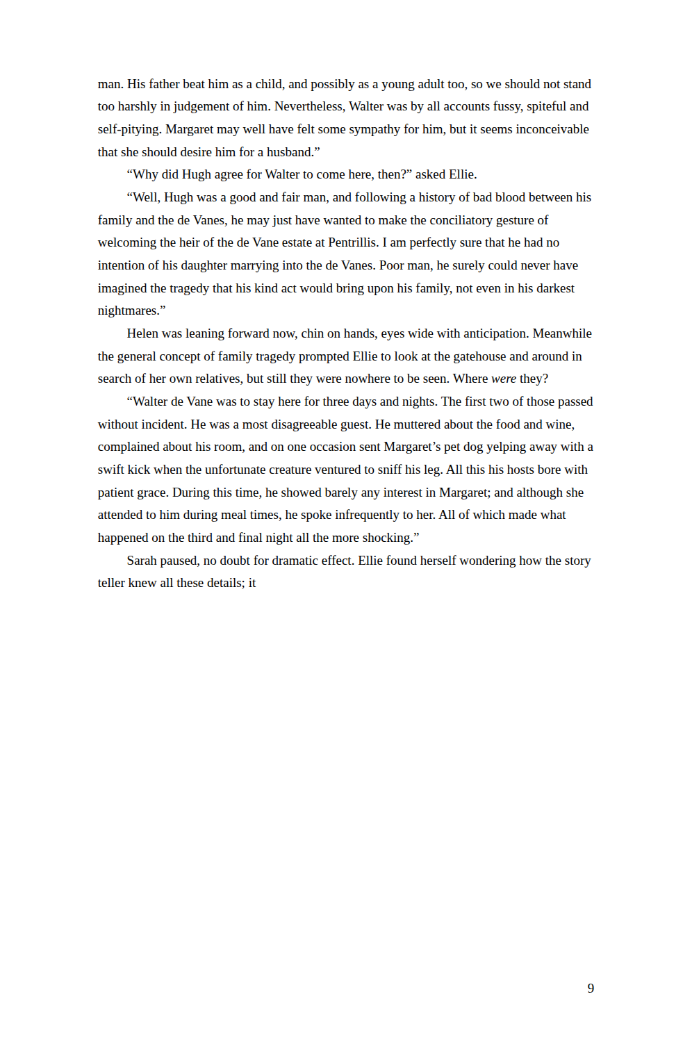man. His father beat him as a child, and possibly as a young adult too, so we should not stand too harshly in judgement of him. Nevertheless, Walter was by all accounts fussy, spiteful and self-pitying. Margaret may well have felt some sympathy for him, but it seems inconceivable that she should desire him for a husband.”
“Why did Hugh agree for Walter to come here, then?” asked Ellie.
“Well, Hugh was a good and fair man, and following a history of bad blood between his family and the de Vanes, he may just have wanted to make the conciliatory gesture of welcoming the heir of the de Vane estate at Pentrillis. I am perfectly sure that he had no intention of his daughter marrying into the de Vanes. Poor man, he surely could never have imagined the tragedy that his kind act would bring upon his family, not even in his darkest nightmares.”
Helen was leaning forward now, chin on hands, eyes wide with anticipation. Meanwhile the general concept of family tragedy prompted Ellie to look at the gatehouse and around in search of her own relatives, but still they were nowhere to be seen. Where were they?
“Walter de Vane was to stay here for three days and nights. The first two of those passed without incident. He was a most disagreeable guest. He muttered about the food and wine, complained about his room, and on one occasion sent Margaret’s pet dog yelping away with a swift kick when the unfortunate creature ventured to sniff his leg. All this his hosts bore with patient grace. During this time, he showed barely any interest in Margaret; and although she attended to him during meal times, he spoke infrequently to her. All of which made what happened on the third and final night all the more shocking.”
Sarah paused, no doubt for dramatic effect. Ellie found herself wondering how the story teller knew all these details; it
9